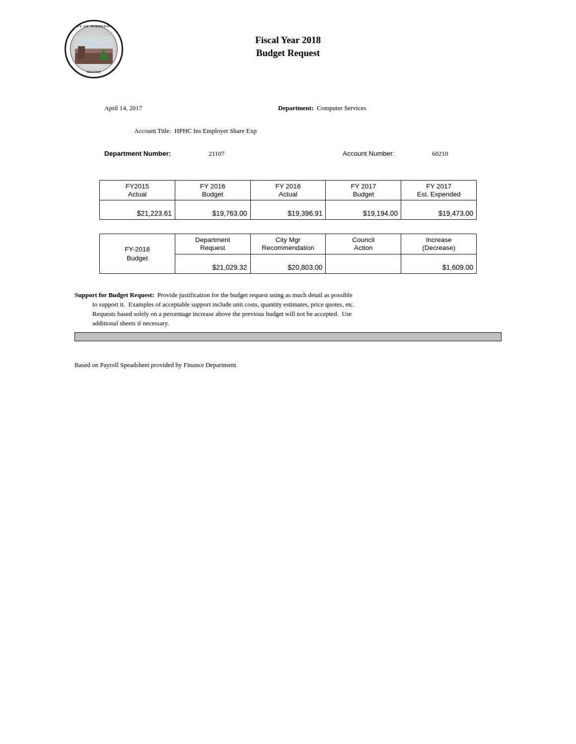CITY OF BIDDEFORD
MAINE
Fiscal Year 2018
Budget Request
April 14, 2017
Department: Computer Services
Account Title: HPHC Ins Employer Share Exp
Department Number:
21107
Account Number:
60210
| FY2015 Actual | FY 2016 Budget | FY 2016 Actual | FY 2017 Budget | FY 2017 Est. Expended |
| --- | --- | --- | --- | --- |
| $21,223.61 | $19,763.00 | $19,396.91 | $19,194.00 | $19,473.00 |
| FY-2018 Budget | Department Request | City Mgr Recommendation | Council Action | Increase (Decrease) |
| $21,029.32 | $20,803.00 | | $1,609.00 |
Support for Budget Request: Provide justification for the budget request using as much detail as possible to support it. Examples of acceptable support include unit costs, quantity estimates, price quotes, etc. Requests based solely on a percentage increase above the previous budget will not be accepted. Use additional sheets if necessary.
Based on Payroll Speadsheet provided by Finance Department